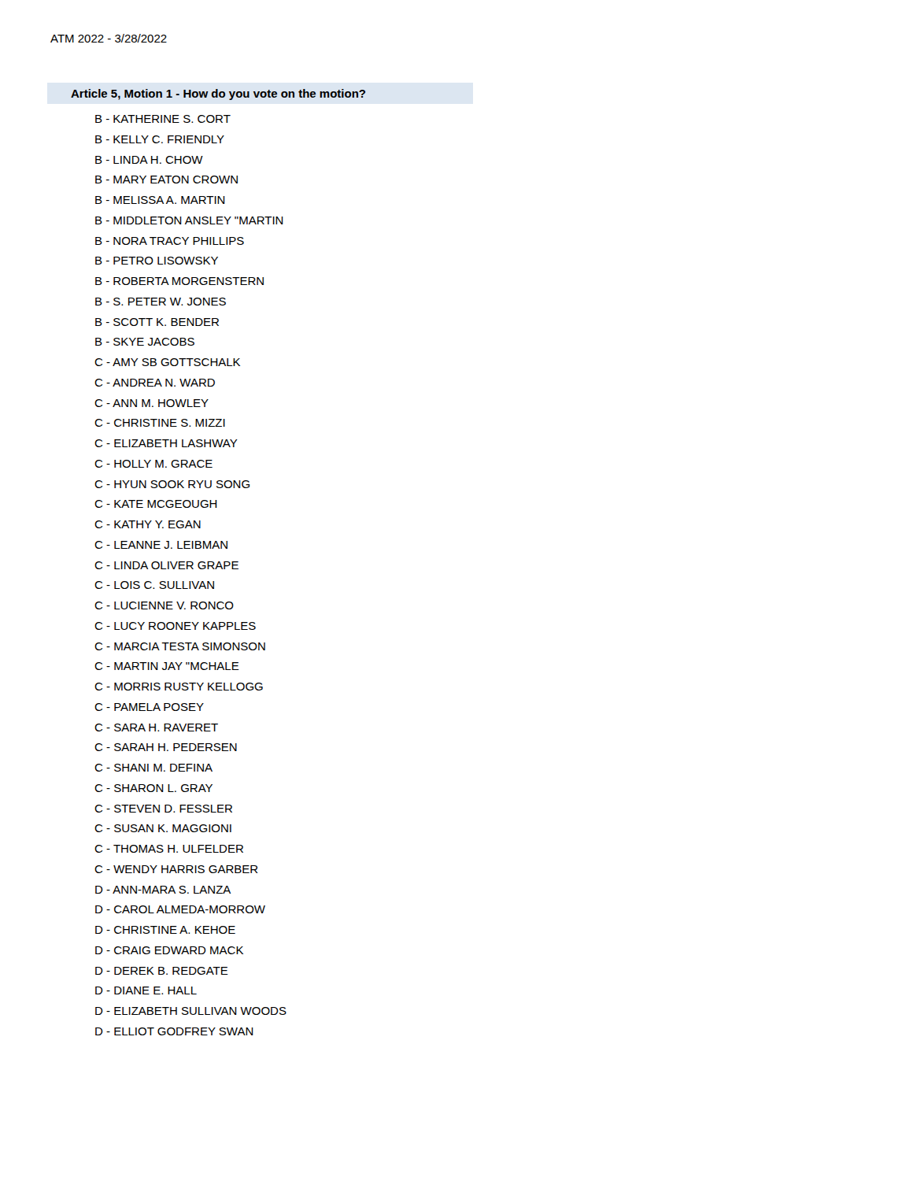ATM 2022 - 3/28/2022
Article 5, Motion 1 - How do you vote on the motion?
B - KATHERINE S. CORT
B - KELLY C. FRIENDLY
B - LINDA H. CHOW
B - MARY EATON CROWN
B - MELISSA A. MARTIN
B - MIDDLETON ANSLEY "MARTIN
B - NORA TRACY PHILLIPS
B - PETRO LISOWSKY
B - ROBERTA MORGENSTERN
B - S. PETER W. JONES
B - SCOTT K. BENDER
B - SKYE JACOBS
C - AMY SB GOTTSCHALK
C - ANDREA N. WARD
C - ANN M. HOWLEY
C - CHRISTINE S. MIZZI
C - ELIZABETH LASHWAY
C - HOLLY M. GRACE
C - HYUN SOOK RYU SONG
C - KATE MCGEOUGH
C - KATHY Y. EGAN
C - LEANNE J. LEIBMAN
C - LINDA OLIVER GRAPE
C - LOIS C. SULLIVAN
C - LUCIENNE V. RONCO
C - LUCY ROONEY KAPPLES
C - MARCIA TESTA SIMONSON
C - MARTIN JAY "MCHALE
C - MORRIS RUSTY KELLOGG
C - PAMELA POSEY
C - SARA H. RAVERET
C - SARAH H. PEDERSEN
C - SHANI M. DEFINA
C - SHARON L. GRAY
C - STEVEN D. FESSLER
C - SUSAN K. MAGGIONI
C - THOMAS H. ULFELDER
C - WENDY HARRIS GARBER
D - ANN-MARA S. LANZA
D - CAROL ALMEDA-MORROW
D - CHRISTINE A. KEHOE
D - CRAIG EDWARD MACK
D - DEREK B. REDGATE
D - DIANE E. HALL
D - ELIZABETH SULLIVAN WOODS
D - ELLIOT GODFREY SWAN